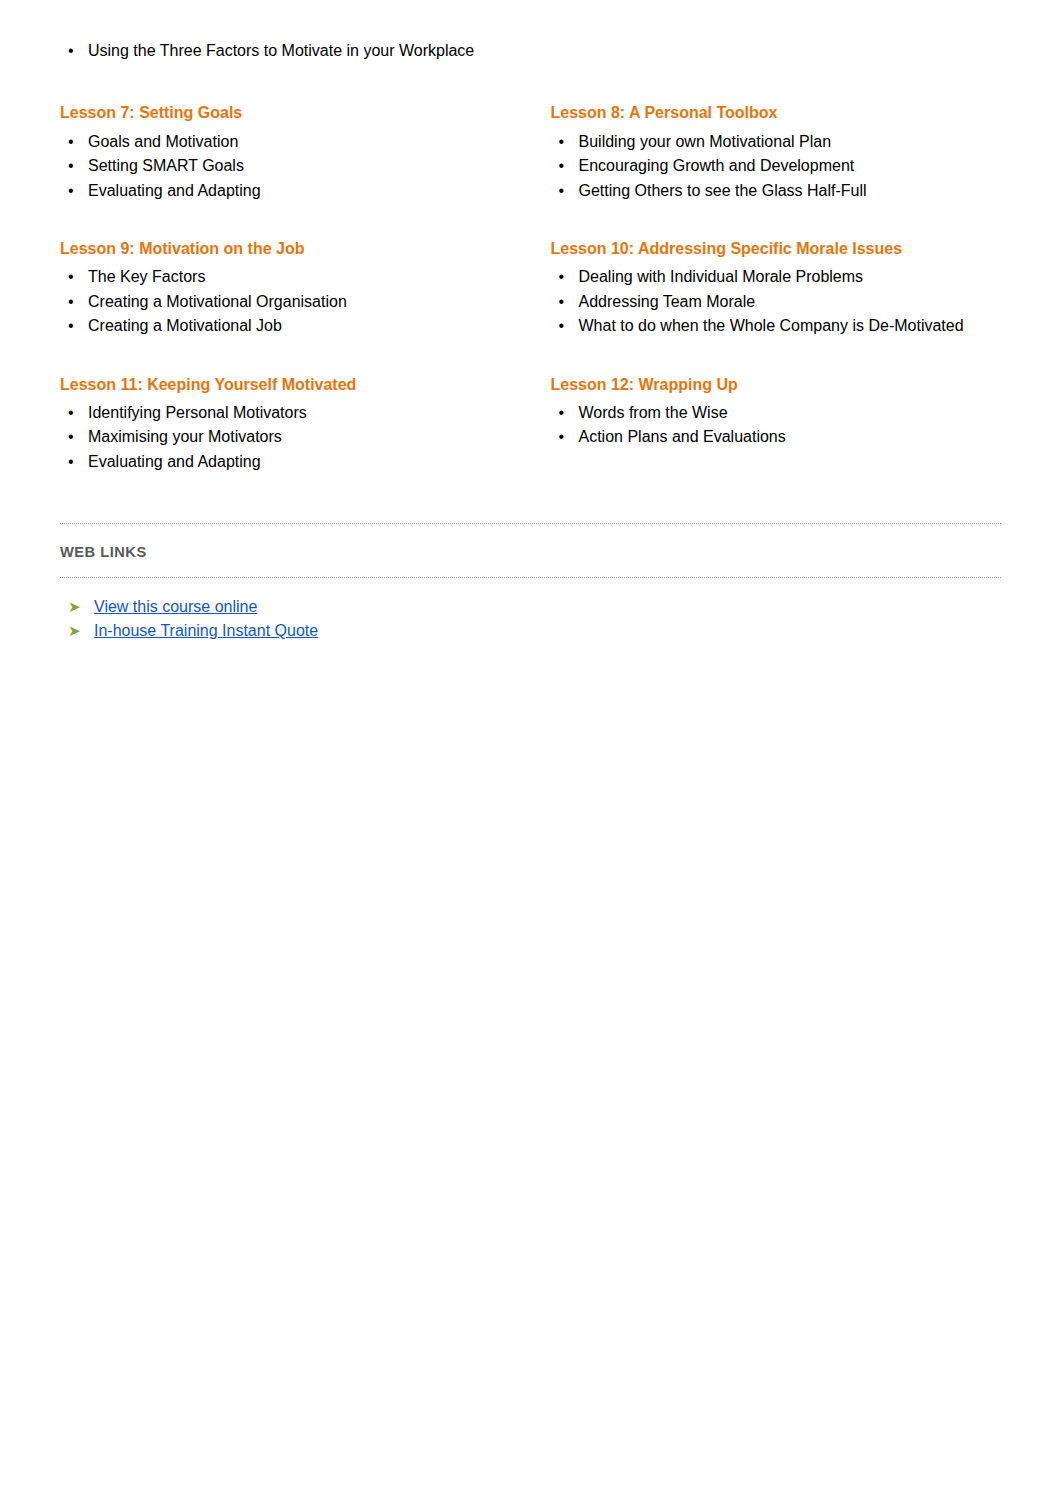Using the Three Factors to Motivate in your Workplace
Lesson 7: Setting Goals
Goals and Motivation
Setting SMART Goals
Evaluating and Adapting
Lesson 8: A Personal Toolbox
Building your own Motivational Plan
Encouraging Growth and Development
Getting Others to see the Glass Half-Full
Lesson 9: Motivation on the Job
The Key Factors
Creating a Motivational Organisation
Creating a Motivational Job
Lesson 10: Addressing Specific Morale Issues
Dealing with Individual Morale Problems
Addressing Team Morale
What to do when the Whole Company is De-Motivated
Lesson 11: Keeping Yourself Motivated
Identifying Personal Motivators
Maximising your Motivators
Evaluating and Adapting
Lesson 12: Wrapping Up
Words from the Wise
Action Plans and Evaluations
WEB LINKS
View this course online
In-house Training Instant Quote